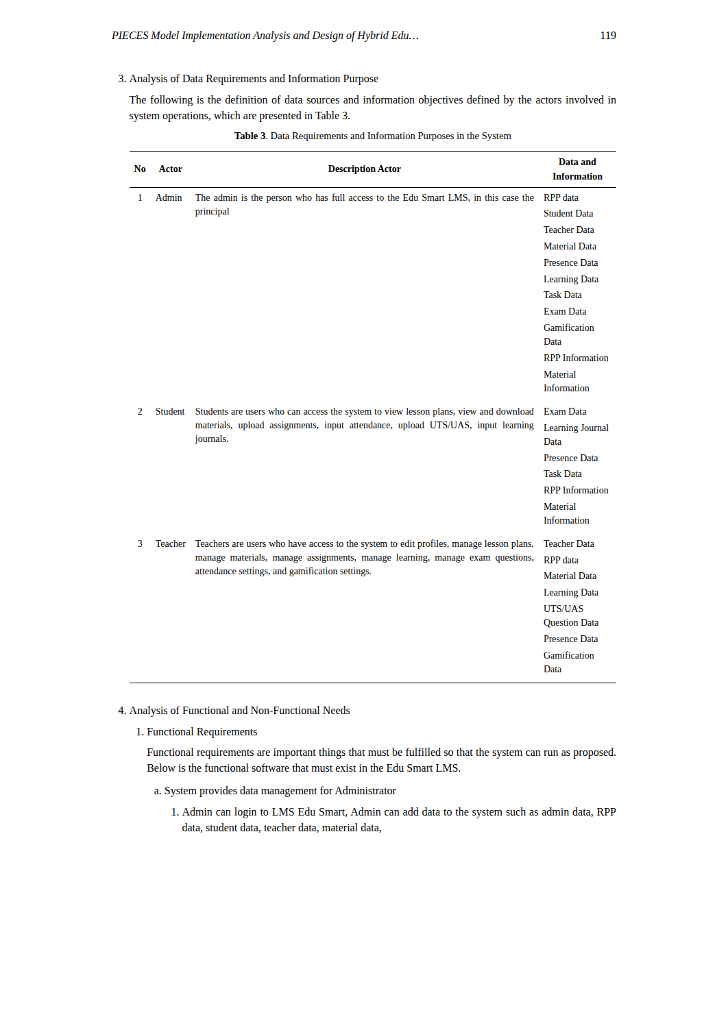PIECES Model Implementation Analysis and Design of Hybrid Edu… 119
Analysis of Data Requirements and Information Purpose
The following is the definition of data sources and information objectives defined by the actors involved in system operations, which are presented in Table 3.
Table 3 . Data Requirements and Information Purposes in the System
| No | Actor | Description Actor | Data and Information |
| --- | --- | --- | --- |
| 1 | Admin | The admin is the person who has full access to the Edu Smart LMS, in this case the principal | RPP data Student Data Teacher Data Material Data Presence Data Learning Data Task Data Exam Data Gamification Data RPP Information Material Information |
| 2 | Student | Students are users who can access the system to view lesson plans, view and download materials, upload assignments, input attendance, upload UTS/UAS, input learning journals. | Exam Data Learning Journal Data Presence Data Task Data RPP Information Material Information |
| 3 | Teacher | Teachers are users who have access to the system to edit profiles, manage lesson plans, manage materials, manage assignments, manage learning, manage exam questions, attendance settings, and gamification settings. | Teacher Data RPP data Material Data Learning Data UTS/UAS Question Data Presence Data Gamification Data |
Analysis of Functional and Non-Functional Needs
Functional Requirements
Functional requirements are important things that must be fulfilled so that the system can run as proposed. Below is the functional software that must exist in the Edu Smart LMS.
System provides data management for Administrator
Admin can login to LMS Edu Smart, Admin can add data to the system such as admin data, RPP data, student data, teacher data, material data,